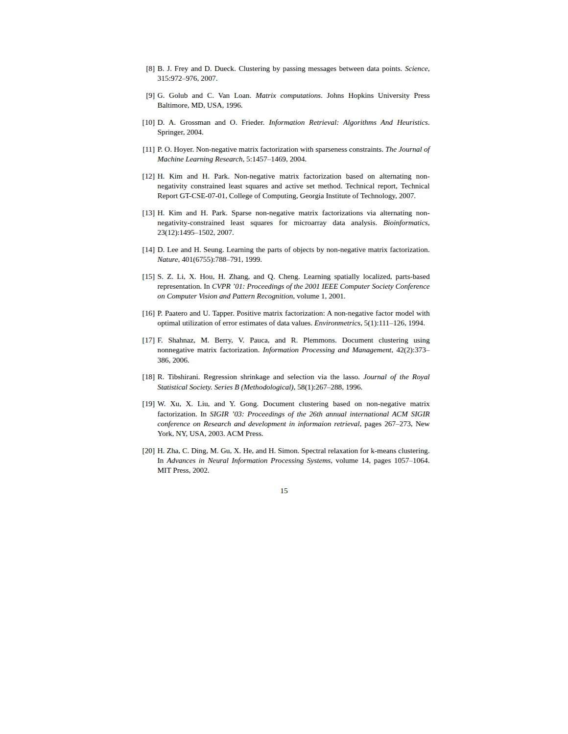[8] B. J. Frey and D. Dueck. Clustering by passing messages between data points. Science, 315:972–976, 2007.
[9] G. Golub and C. Van Loan. Matrix computations. Johns Hopkins University Press Baltimore, MD, USA, 1996.
[10] D. A. Grossman and O. Frieder. Information Retrieval: Algorithms And Heuristics. Springer, 2004.
[11] P. O. Hoyer. Non-negative matrix factorization with sparseness constraints. The Journal of Machine Learning Research, 5:1457–1469, 2004.
[12] H. Kim and H. Park. Non-negative matrix factorization based on alternating non-negativity constrained least squares and active set method. Technical report, Technical Report GT-CSE-07-01, College of Computing, Georgia Institute of Technology, 2007.
[13] H. Kim and H. Park. Sparse non-negative matrix factorizations via alternating non-negativity-constrained least squares for microarray data analysis. Bioinformatics, 23(12):1495–1502, 2007.
[14] D. Lee and H. Seung. Learning the parts of objects by non-negative matrix factorization. Nature, 401(6755):788–791, 1999.
[15] S. Z. Li, X. Hou, H. Zhang, and Q. Cheng. Learning spatially localized, parts-based representation. In CVPR ’01: Proceedings of the 2001 IEEE Computer Society Conference on Computer Vision and Pattern Recognition, volume 1, 2001.
[16] P. Paatero and U. Tapper. Positive matrix factorization: A non-negative factor model with optimal utilization of error estimates of data values. Environmetrics, 5(1):111–126, 1994.
[17] F. Shahnaz, M. Berry, V. Pauca, and R. Plemmons. Document clustering using nonnegative matrix factorization. Information Processing and Management, 42(2):373–386, 2006.
[18] R. Tibshirani. Regression shrinkage and selection via the lasso. Journal of the Royal Statistical Society. Series B (Methodological), 58(1):267–288, 1996.
[19] W. Xu, X. Liu, and Y. Gong. Document clustering based on non-negative matrix factorization. In SIGIR ’03: Proceedings of the 26th annual international ACM SIGIR conference on Research and development in informaion retrieval, pages 267–273, New York, NY, USA, 2003. ACM Press.
[20] H. Zha, C. Ding, M. Gu, X. He, and H. Simon. Spectral relaxation for k-means clustering. In Advances in Neural Information Processing Systems, volume 14, pages 1057–1064. MIT Press, 2002.
15